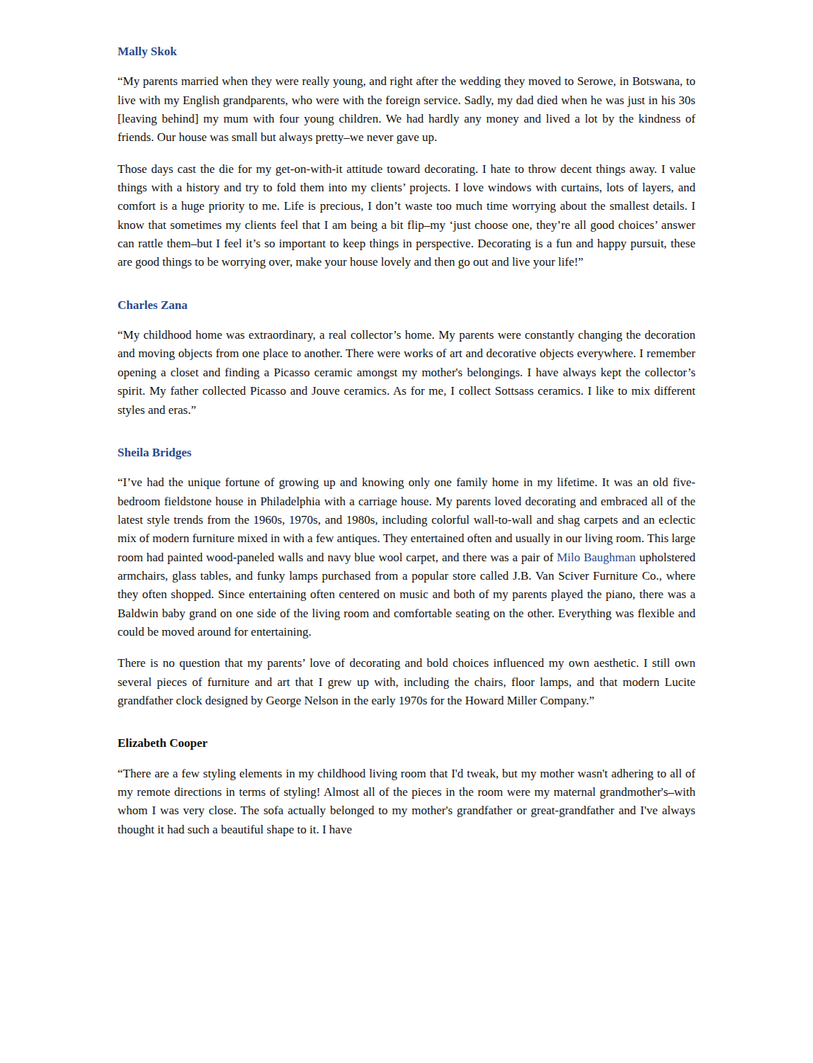Mally Skok
“My parents married when they were really young, and right after the wedding they moved to Serowe, in Botswana, to live with my English grandparents, who were with the foreign service. Sadly, my dad died when he was just in his 30s [leaving behind] my mum with four young children. We had hardly any money and lived a lot by the kindness of friends. Our house was small but always pretty–we never gave up.
Those days cast the die for my get-on-with-it attitude toward decorating. I hate to throw decent things away. I value things with a history and try to fold them into my clients’ projects. I love windows with curtains, lots of layers, and comfort is a huge priority to me. Life is precious, I don’t waste too much time worrying about the smallest details. I know that sometimes my clients feel that I am being a bit flip–my ‘just choose one, they’re all good choices’ answer can rattle them–but I feel it’s so important to keep things in perspective. Decorating is a fun and happy pursuit, these are good things to be worrying over, make your house lovely and then go out and live your life!”
Charles Zana
“My childhood home was extraordinary, a real collector’s home. My parents were constantly changing the decoration and moving objects from one place to another. There were works of art and decorative objects everywhere. I remember opening a closet and finding a Picasso ceramic amongst my mother's belongings. I have always kept the collector’s spirit. My father collected Picasso and Jouve ceramics. As for me, I collect Sottsass ceramics. I like to mix different styles and eras.”
Sheila Bridges
“I’ve had the unique fortune of growing up and knowing only one family home in my lifetime. It was an old five-bedroom fieldstone house in Philadelphia with a carriage house. My parents loved decorating and embraced all of the latest style trends from the 1960s, 1970s, and 1980s, including colorful wall-to-wall and shag carpets and an eclectic mix of modern furniture mixed in with a few antiques. They entertained often and usually in our living room. This large room had painted wood-paneled walls and navy blue wool carpet, and there was a pair of Milo Baughman upholstered armchairs, glass tables, and funky lamps purchased from a popular store called J.B. Van Sciver Furniture Co., where they often shopped. Since entertaining often centered on music and both of my parents played the piano, there was a Baldwin baby grand on one side of the living room and comfortable seating on the other. Everything was flexible and could be moved around for entertaining.
There is no question that my parents’ love of decorating and bold choices influenced my own aesthetic. I still own several pieces of furniture and art that I grew up with, including the chairs, floor lamps, and that modern Lucite grandfather clock designed by George Nelson in the early 1970s for the Howard Miller Company.”
Elizabeth Cooper
“There are a few styling elements in my childhood living room that I'd tweak, but my mother wasn't adhering to all of my remote directions in terms of styling! Almost all of the pieces in the room were my maternal grandmother's–with whom I was very close. The sofa actually belonged to my mother's grandfather or great-grandfather and I've always thought it had such a beautiful shape to it. I have